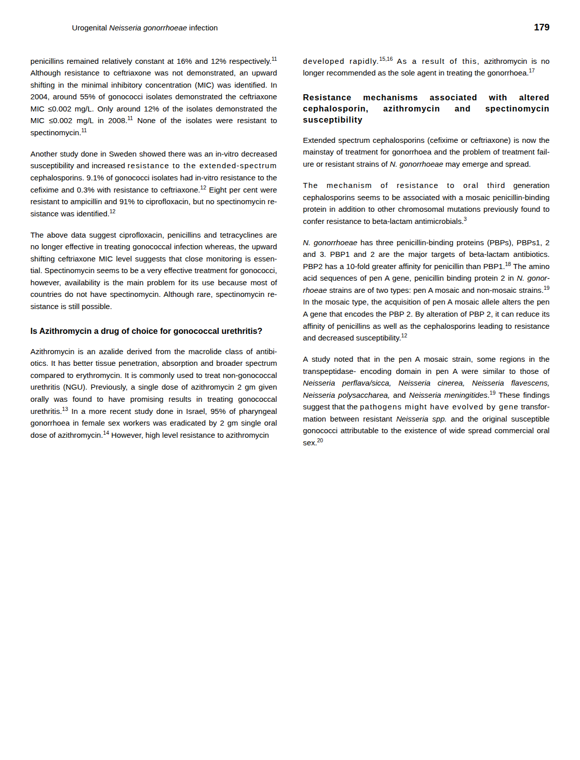Urogenital Neisseria gonorrhoeae infection 179
penicillins remained relatively constant at 16% and 12% respectively.11 Although resistance to ceftriaxone was not demonstrated, an upward shifting in the minimal inhibitory concentration (MIC) was identified. In 2004, around 55% of gonococci isolates demonstrated the ceftriaxone MIC ≤0.002 mg/L. Only around 12% of the isolates demonstrated the MIC ≤0.002 mg/L in 2008.11 None of the isolates were resistant to spectinomycin.11
Another study done in Sweden showed there was an in-vitro decreased susceptibility and increased resistance to the extended-spectrum cephalosporins. 9.1% of gonococci isolates had in-vitro resistance to the cefixime and 0.3% with resistance to ceftriaxone.12 Eight per cent were resistant to ampicillin and 91% to ciprofloxacin, but no spectinomycin resistance was identified.12
The above data suggest ciprofloxacin, penicillins and tetracyclines are no longer effective in treating gonococcal infection whereas, the upward shifting ceftriaxone MIC level suggests that close monitoring is essential. Spectinomycin seems to be a very effective treatment for gonococci, however, availability is the main problem for its use because most of countries do not have spectinomycin. Although rare, spectinomycin resistance is still possible.
Is Azithromycin a drug of choice for gonococcal urethritis?
Azithromycin is an azalide derived from the macrolide class of antibiotics. It has better tissue penetration, absorption and broader spectrum compared to erythromycin. It is commonly used to treat non-gonococcal urethritis (NGU). Previously, a single dose of azithromycin 2 gm given orally was found to have promising results in treating gonococcal urethritis.13 In a more recent study done in Israel, 95% of pharyngeal gonorrhoea in female sex workers was eradicated by 2 gm single oral dose of azithromycin.14 However, high level resistance to azithromycin
developed rapidly.15,16 As a result of this, azithromycin is no longer recommended as the sole agent in treating the gonorrhoea.17
Resistance mechanisms associated with altered cephalosporin, azithromycin and spectinomycin susceptibility
Extended spectrum cephalosporins (cefixime or ceftriaxone) is now the mainstay of treatment for gonorrhoea and the problem of treatment failure or resistant strains of N. gonorrhoeae may emerge and spread.
The mechanism of resistance to oral third generation cephalosporins seems to be associated with a mosaic penicillin-binding protein in addition to other chromosomal mutations previously found to confer resistance to beta-lactam antimicrobials.3
N. gonorrhoeae has three penicillin-binding proteins (PBPs), PBPs1, 2 and 3. PBP1 and 2 are the major targets of beta-lactam antibiotics. PBP2 has a 10-fold greater affinity for penicillin than PBP1.18 The amino acid sequences of pen A gene, penicillin binding protein 2 in N. gonorrhoeae strains are of two types: pen A mosaic and non-mosaic strains.19 In the mosaic type, the acquisition of pen A mosaic allele alters the pen A gene that encodes the PBP 2. By alteration of PBP 2, it can reduce its affinity of penicillins as well as the cephalosporins leading to resistance and decreased susceptibility.12
A study noted that in the pen A mosaic strain, some regions in the transpeptidase- encoding domain in pen A were similar to those of Neisseria perflava/sicca, Neisseria cinerea, Neisseria flavescens, Neisseria polysaccharea, and Neisseria meningitides.19 These findings suggest that the pathogens might have evolved by gene transformation between resistant Neisseria spp. and the original susceptible gonococci attributable to the existence of wide spread commercial oral sex.20